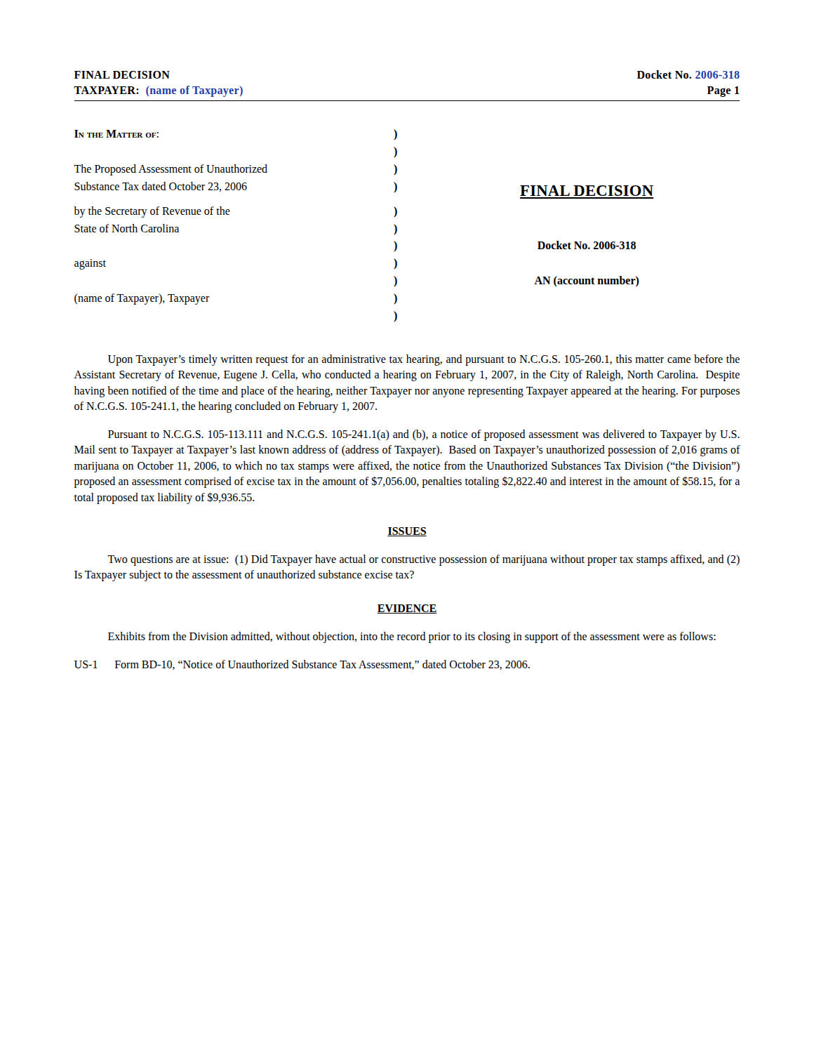FINAL DECISION
Docket No. 2006-318
TAXPAYER: (name of Taxpayer)
Page 1
| In the Matter of : | ) | |
| | ) | |
| The Proposed Assessment of Unauthorized | ) | |
| Substance Tax dated October 23, 2006 | ) | FINAL DECISION |
| by the Secretary of Revenue of the | ) | |
| State of North Carolina | ) | |
| | ) | Docket No. 2006-318 |
| against | ) | |
| | ) | AN (account number) |
| (name of Taxpayer), Taxpayer | ) | |
| | ) | |
Upon Taxpayer’s timely written request for an administrative tax hearing, and pursuant to N.C.G.S. 105-260.1, this matter came before the Assistant Secretary of Revenue, Eugene J. Cella, who conducted a hearing on February 1, 2007, in the City of Raleigh, North Carolina. Despite having been notified of the time and place of the hearing, neither Taxpayer nor anyone representing Taxpayer appeared at the hearing. For purposes of N.C.G.S. 105-241.1, the hearing concluded on February 1, 2007.
Pursuant to N.C.G.S. 105-113.111 and N.C.G.S. 105-241.1(a) and (b), a notice of proposed assessment was delivered to Taxpayer by U.S. Mail sent to Taxpayer at Taxpayer’s last known address of (address of Taxpayer). Based on Taxpayer’s unauthorized possession of 2,016 grams of marijuana on October 11, 2006, to which no tax stamps were affixed, the notice from the Unauthorized Substances Tax Division (“the Division”) proposed an assessment comprised of excise tax in the amount of $7,056.00, penalties totaling $2,822.40 and interest in the amount of $58.15, for a total proposed tax liability of $9,936.55.
ISSUES
Two questions are at issue: (1) Did Taxpayer have actual or constructive possession of marijuana without proper tax stamps affixed, and (2) Is Taxpayer subject to the assessment of unauthorized substance excise tax?
EVIDENCE
Exhibits from the Division admitted, without objection, into the record prior to its closing in support of the assessment were as follows:
US-1
Form BD-10, “Notice of Unauthorized Substance Tax Assessment,” dated October 23, 2006.